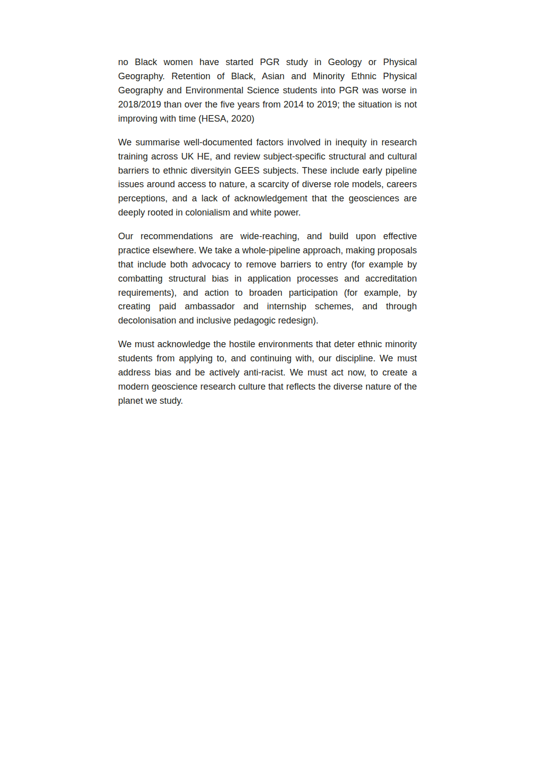no Black women have started PGR study in Geology or Physical Geography. Retention of Black, Asian and Minority Ethnic Physical Geography and Environmental Science students into PGR was worse in 2018/2019 than over the five years from 2014 to 2019; the situation is not improving with time (HESA, 2020)
We summarise well-documented factors involved in inequity in research training across UK HE, and review subject-specific structural and cultural barriers to ethnic diversityin GEES subjects. These include early pipeline issues around access to nature, a scarcity of diverse role models, careers perceptions, and a lack of acknowledgement that the geosciences are deeply rooted in colonialism and white power.
Our recommendations are wide-reaching, and build upon effective practice elsewhere. We take a whole-pipeline approach, making proposals that include both advocacy to remove barriers to entry (for example by combatting structural bias in application processes and accreditation requirements), and action to broaden participation (for example, by creating paid ambassador and internship schemes, and through decolonisation and inclusive pedagogic redesign).
We must acknowledge the hostile environments that deter ethnic minority students from applying to, and continuing with, our discipline. We must address bias and be actively anti-racist. We must act now, to create a modern geoscience research culture that reflects the diverse nature of the planet we study.